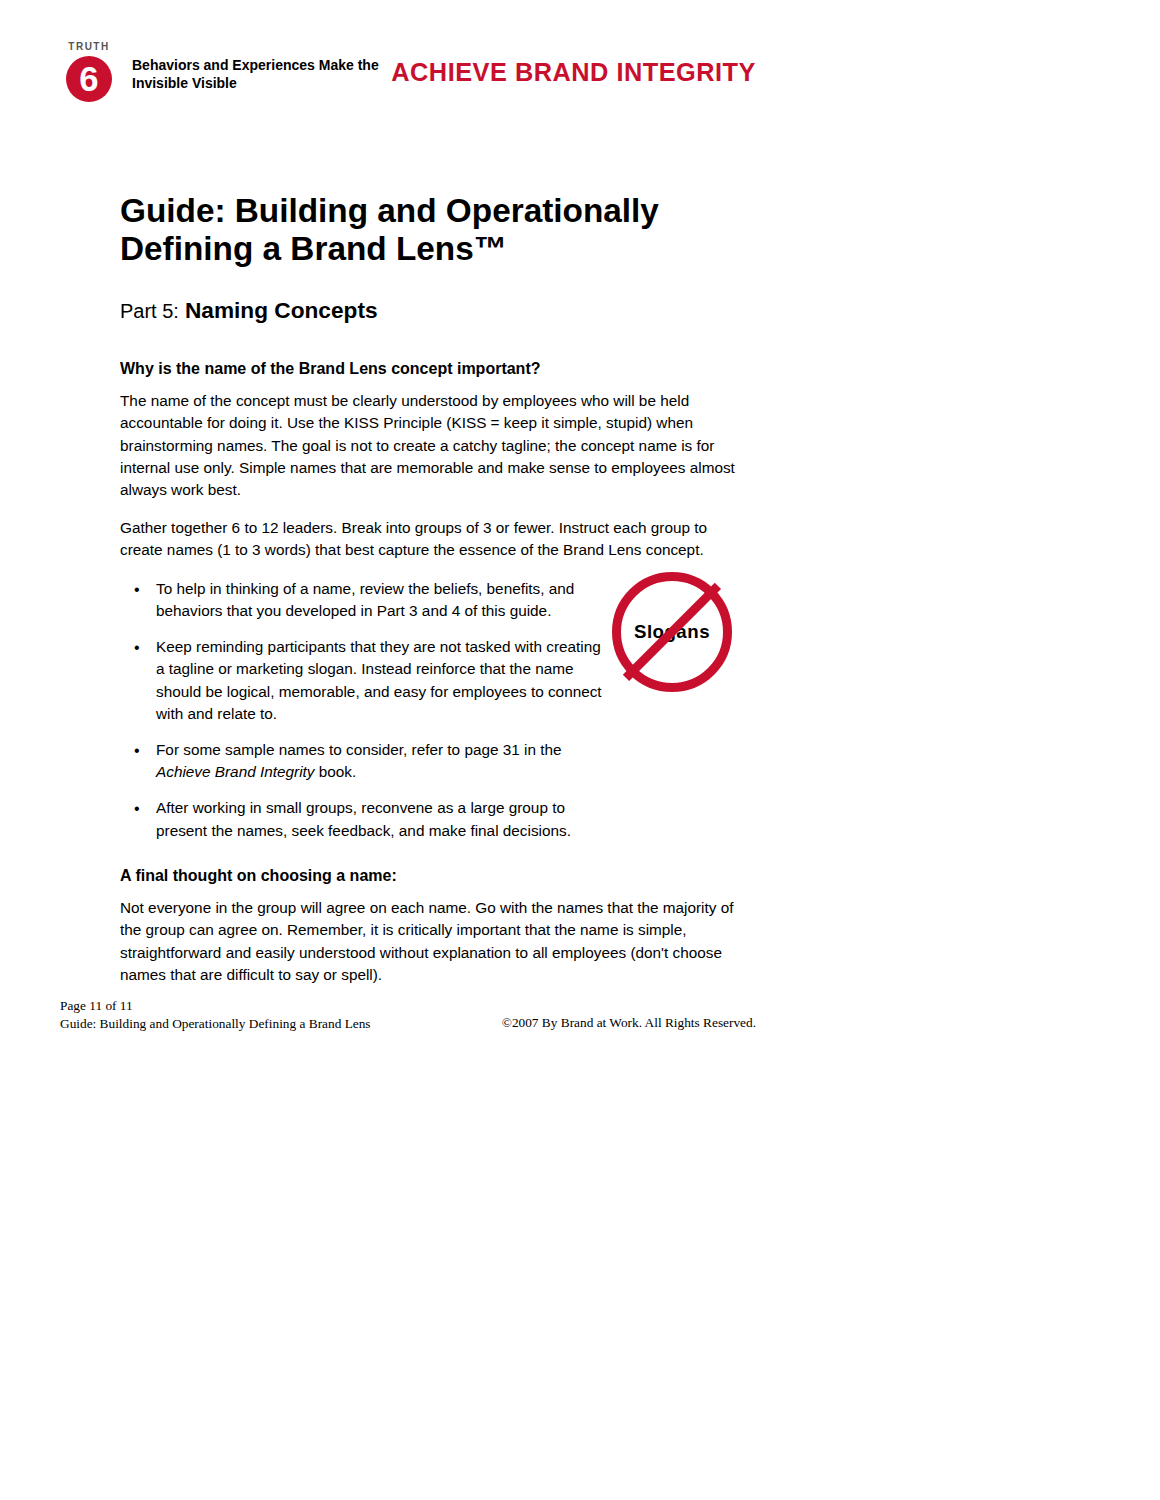TRUTH
6
Behaviors and Experiences Make the Invisible Visible
ACHIEVE BRAND INTEGRITY
Guide: Building and Operationally Defining a Brand Lens™
Part 5: Naming Concepts
Why is the name of the Brand Lens concept important?
The name of the concept must be clearly understood by employees who will be held accountable for doing it. Use the KISS Principle (KISS = keep it simple, stupid) when brainstorming names. The goal is not to create a catchy tagline; the concept name is for internal use only. Simple names that are memorable and make sense to employees almost always work best.
Gather together 6 to 12 leaders. Break into groups of 3 or fewer. Instruct each group to create names (1 to 3 words) that best capture the essence of the Brand Lens concept.
To help in thinking of a name, review the beliefs, benefits, and behaviors that you developed in Part 3 and 4 of this guide.
Keep reminding participants that they are not tasked with creating a tagline or marketing slogan. Instead reinforce that the name should be logical, memorable, and easy for employees to connect with and relate to.
For some sample names to consider, refer to page 31 in the Achieve Brand Integrity book.
After working in small groups, reconvene as a large group to present the names, seek feedback, and make final decisions.
Slogans
A final thought on choosing a name:
Not everyone in the group will agree on each name. Go with the names that the majority of the group can agree on. Remember, it is critically important that the name is simple, straightforward and easily understood without explanation to all employees (don't choose names that are difficult to say or spell).
Page 11 of 11
Guide: Building and Operationally Defining a Brand Lens
©2007 By Brand at Work. All Rights Reserved.